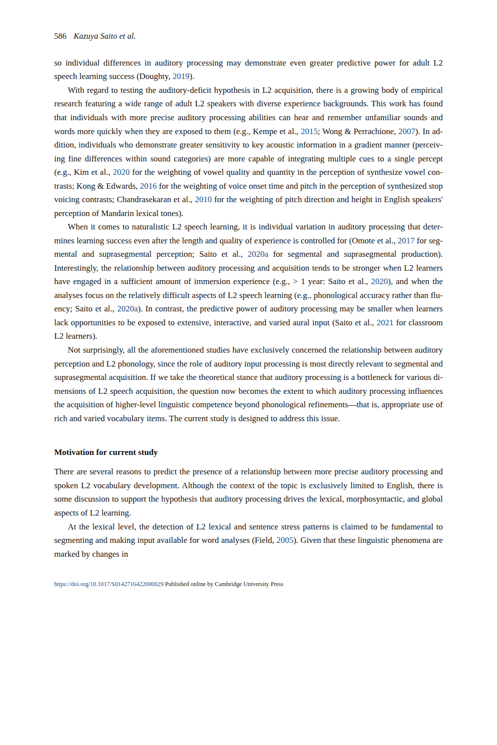586 Kazuya Saito et al.
so individual differences in auditory processing may demonstrate even greater predictive power for adult L2 speech learning success (Doughty, 2019).
With regard to testing the auditory-deficit hypothesis in L2 acquisition, there is a growing body of empirical research featuring a wide range of adult L2 speakers with diverse experience backgrounds. This work has found that individuals with more precise auditory processing abilities can hear and remember unfamiliar sounds and words more quickly when they are exposed to them (e.g., Kempe et al., 2015; Wong & Perrachione, 2007). In addition, individuals who demonstrate greater sensitivity to key acoustic information in a gradient manner (perceiving fine differences within sound categories) are more capable of integrating multiple cues to a single percept (e.g., Kim et al., 2020 for the weighting of vowel quality and quantity in the perception of synthesize vowel contrasts; Kong & Edwards, 2016 for the weighting of voice onset time and pitch in the perception of synthesized stop voicing contrasts; Chandrasekaran et al., 2010 for the weighting of pitch direction and height in English speakers' perception of Mandarin lexical tones).
When it comes to naturalistic L2 speech learning, it is individual variation in auditory processing that determines learning success even after the length and quality of experience is controlled for (Omote et al., 2017 for segmental and suprasegmental perception; Saito et al., 2020a for segmental and suprasegmental production). Interestingly, the relationship between auditory processing and acquisition tends to be stronger when L2 learners have engaged in a sufficient amount of immersion experience (e.g., > 1 year: Saito et al., 2020), and when the analyses focus on the relatively difficult aspects of L2 speech learning (e.g., phonological accuracy rather than fluency; Saito et al., 2020a). In contrast, the predictive power of auditory processing may be smaller when learners lack opportunities to be exposed to extensive, interactive, and varied aural input (Saito et al., 2021 for classroom L2 learners).
Not surprisingly, all the aforementioned studies have exclusively concerned the relationship between auditory perception and L2 phonology, since the role of auditory input processing is most directly relevant to segmental and suprasegmental acquisition. If we take the theoretical stance that auditory processing is a bottleneck for various dimensions of L2 speech acquisition, the question now becomes the extent to which auditory processing influences the acquisition of higher-level linguistic competence beyond phonological refinements—that is, appropriate use of rich and varied vocabulary items. The current study is designed to address this issue.
Motivation for current study
There are several reasons to predict the presence of a relationship between more precise auditory processing and spoken L2 vocabulary development. Although the context of the topic is exclusively limited to English, there is some discussion to support the hypothesis that auditory processing drives the lexical, morphosyntactic, and global aspects of L2 learning.
At the lexical level, the detection of L2 lexical and sentence stress patterns is claimed to be fundamental to segmenting and making input available for word analyses (Field, 2005). Given that these linguistic phenomena are marked by changes in
https://doi.org/10.1017/S0142716422000029 Published online by Cambridge University Press